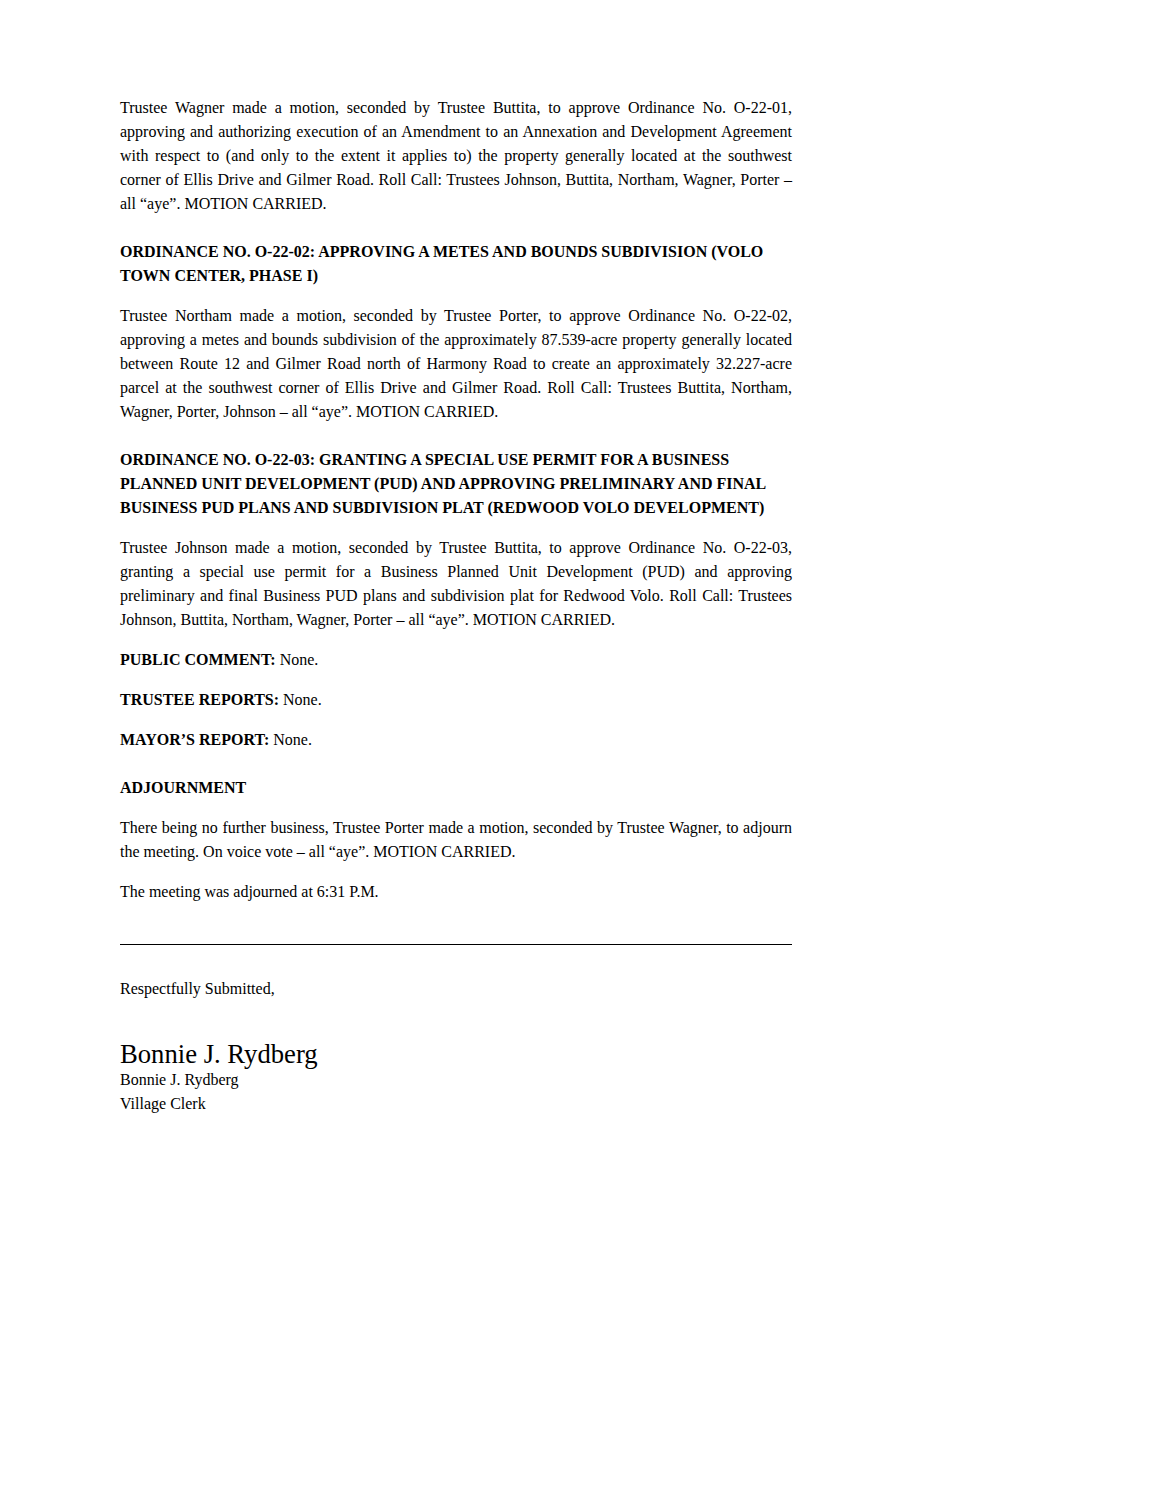Trustee Wagner made a motion, seconded by Trustee Buttita, to approve Ordinance No. O-22-01, approving and authorizing execution of an Amendment to an Annexation and Development Agreement with respect to (and only to the extent it applies to) the property generally located at the southwest corner of Ellis Drive and Gilmer Road. Roll Call: Trustees Johnson, Buttita, Northam, Wagner, Porter – all “aye”. MOTION CARRIED.
Ordinance No. O-22-02: Approving a Metes and Bounds Subdivision (Volo Town Center, Phase I)
Trustee Northam made a motion, seconded by Trustee Porter, to approve Ordinance No. O-22-02, approving a metes and bounds subdivision of the approximately 87.539-acre property generally located between Route 12 and Gilmer Road north of Harmony Road to create an approximately 32.227-acre parcel at the southwest corner of Ellis Drive and Gilmer Road. Roll Call: Trustees Buttita, Northam, Wagner, Porter, Johnson – all “aye”. MOTION CARRIED.
Ordinance No. O-22-03: Granting a Special Use Permit for a Business Planned Unit Development (PUD) and Approving Preliminary and Final Business PUD Plans and Subdivision Plat (Redwood Volo Development)
Trustee Johnson made a motion, seconded by Trustee Buttita, to approve Ordinance No. O-22-03, granting a special use permit for a Business Planned Unit Development (PUD) and approving preliminary and final Business PUD plans and subdivision plat for Redwood Volo. Roll Call: Trustees Johnson, Buttita, Northam, Wagner, Porter – all “aye”. MOTION CARRIED.
PUBLIC COMMENT: None.
TRUSTEE REPORTS: None.
MAYOR’S REPORT: None.
ADJOURNMENT
There being no further business, Trustee Porter made a motion, seconded by Trustee Wagner, to adjourn the meeting. On voice vote – all “aye”. MOTION CARRIED.
The meeting was adjourned at 6:31 P.M.
Respectfully Submitted,
Bonnie J. Rydberg
Bonnie J. Rydberg
Village Clerk